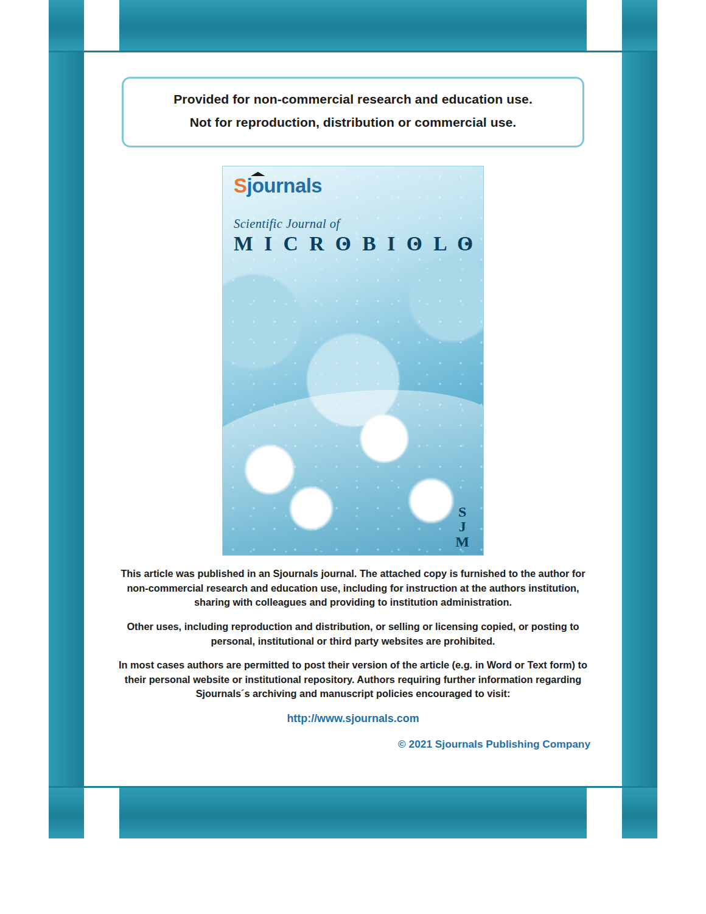Provided for non-commercial research and education use.
Not for reproduction, distribution or commercial use.
Sjournals
Scientific Journal of
M I C R O B I O L O G Y
S
J
M
ISSN 2322-2948 Sjournals Publishing Company | www.sjournals.com
This article was published in an Sjournals journal. The attached copy is furnished to the author for non-commercial research and education use, including for instruction at the authors institution, sharing with colleagues and providing to institution administration.
Other uses, including reproduction and distribution, or selling or licensing copied, or posting to personal, institutional or third party websites are prohibited.
In most cases authors are permitted to post their version of the article (e.g. in Word or Text form) to their personal website or institutional repository. Authors requiring further information regarding Sjournals´s archiving and manuscript policies encouraged to visit:
http://www.sjournals.com
© 2021 Sjournals Publishing Company